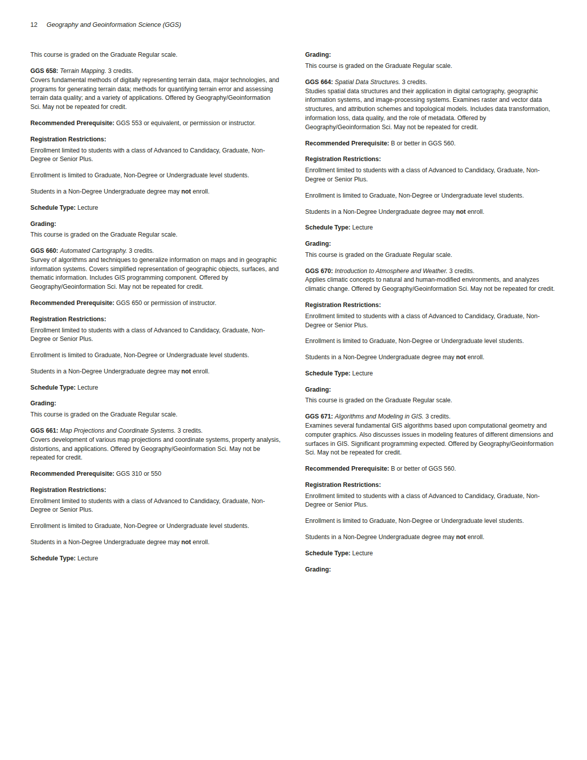12 Geography and Geoinformation Science (GGS)
This course is graded on the Graduate Regular scale.
GGS 658: Terrain Mapping. 3 credits.
Covers fundamental methods of digitally representing terrain data, major technologies, and programs for generating terrain data; methods for quantifying terrain error and assessing terrain data quality; and a variety of applications. Offered by Geography/Geoinformation Sci. May not be repeated for credit.
Recommended Prerequisite: GGS 553 or equivalent, or permission or instructor.
Registration Restrictions:
Enrollment limited to students with a class of Advanced to Candidacy, Graduate, Non-Degree or Senior Plus.
Enrollment is limited to Graduate, Non-Degree or Undergraduate level students.
Students in a Non-Degree Undergraduate degree may not enroll.
Schedule Type: Lecture
Grading:
This course is graded on the Graduate Regular scale.
GGS 660: Automated Cartography. 3 credits.
Survey of algorithms and techniques to generalize information on maps and in geographic information systems. Covers simplified representation of geographic objects, surfaces, and thematic information. Includes GIS programming component. Offered by Geography/Geoinformation Sci. May not be repeated for credit.
Recommended Prerequisite: GGS 650 or permission of instructor.
Registration Restrictions:
Enrollment limited to students with a class of Advanced to Candidacy, Graduate, Non-Degree or Senior Plus.
Enrollment is limited to Graduate, Non-Degree or Undergraduate level students.
Students in a Non-Degree Undergraduate degree may not enroll.
Schedule Type: Lecture
Grading:
This course is graded on the Graduate Regular scale.
GGS 661: Map Projections and Coordinate Systems. 3 credits.
Covers development of various map projections and coordinate systems, property analysis, distortions, and applications. Offered by Geography/Geoinformation Sci. May not be repeated for credit.
Recommended Prerequisite: GGS 310 or 550
Registration Restrictions:
Enrollment limited to students with a class of Advanced to Candidacy, Graduate, Non-Degree or Senior Plus.
Enrollment is limited to Graduate, Non-Degree or Undergraduate level students.
Students in a Non-Degree Undergraduate degree may not enroll.
Schedule Type: Lecture
Grading:
This course is graded on the Graduate Regular scale.
GGS 664: Spatial Data Structures. 3 credits.
Studies spatial data structures and their application in digital cartography, geographic information systems, and image-processing systems. Examines raster and vector data structures, and attribution schemes and topological models. Includes data transformation, information loss, data quality, and the role of metadata. Offered by Geography/Geoinformation Sci. May not be repeated for credit.
Recommended Prerequisite: B or better in GGS 560.
Registration Restrictions:
Enrollment limited to students with a class of Advanced to Candidacy, Graduate, Non-Degree or Senior Plus.
Enrollment is limited to Graduate, Non-Degree or Undergraduate level students.
Students in a Non-Degree Undergraduate degree may not enroll.
Schedule Type: Lecture
Grading:
This course is graded on the Graduate Regular scale.
GGS 670: Introduction to Atmosphere and Weather. 3 credits.
Applies climatic concepts to natural and human-modified environments, and analyzes climatic change. Offered by Geography/Geoinformation Sci. May not be repeated for credit.
Registration Restrictions:
Enrollment limited to students with a class of Advanced to Candidacy, Graduate, Non-Degree or Senior Plus.
Enrollment is limited to Graduate, Non-Degree or Undergraduate level students.
Students in a Non-Degree Undergraduate degree may not enroll.
Schedule Type: Lecture
Grading:
This course is graded on the Graduate Regular scale.
GGS 671: Algorithms and Modeling in GIS. 3 credits.
Examines several fundamental GIS algorithms based upon computational geometry and computer graphics. Also discusses issues in modeling features of different dimensions and surfaces in GIS. Significant programming expected. Offered by Geography/Geoinformation Sci. May not be repeated for credit.
Recommended Prerequisite: B or better of GGS 560.
Registration Restrictions:
Enrollment limited to students with a class of Advanced to Candidacy, Graduate, Non-Degree or Senior Plus.
Enrollment is limited to Graduate, Non-Degree or Undergraduate level students.
Students in a Non-Degree Undergraduate degree may not enroll.
Schedule Type: Lecture
Grading: